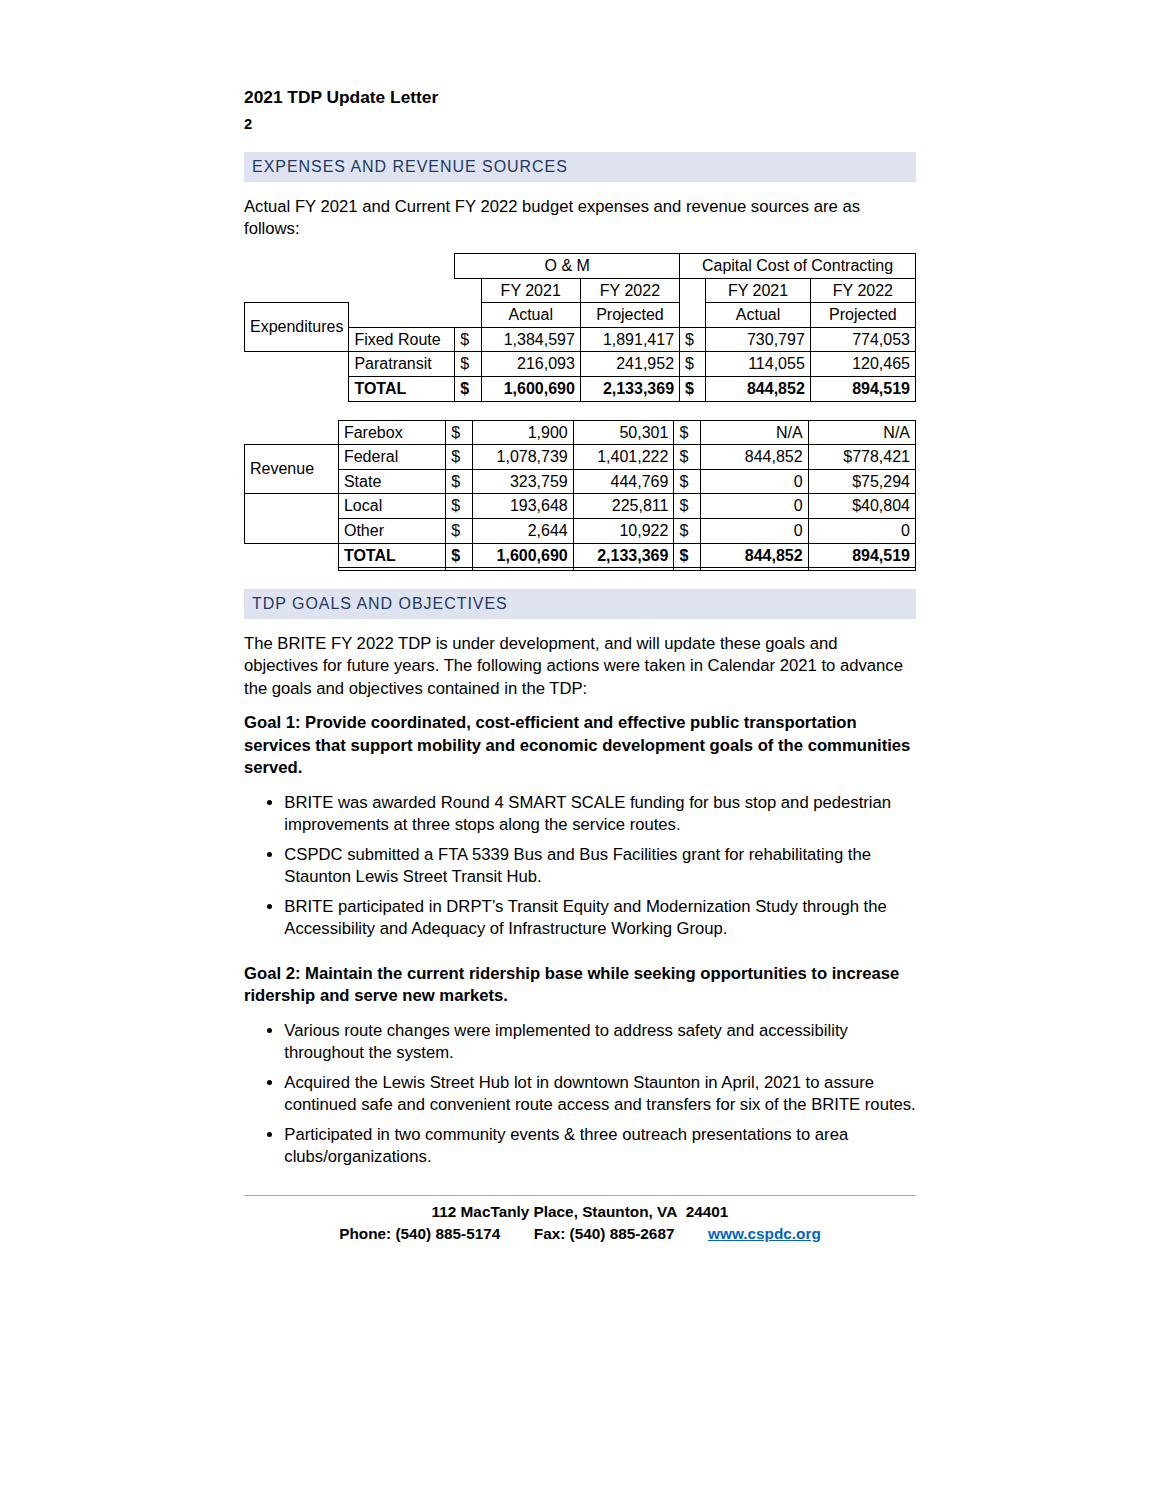2021 TDP Update Letter 2
Expenses and Revenue Sources
Actual FY 2021 and Current FY 2022 budget expenses and revenue sources are as follows:
| | | O & M | Capital Cost of Contracting |
| | | | FY 2021 | FY 2022 | | FY 2021 | FY 2022 |
| Expenditures | | | Actual | Projected | | Actual | Projected |
| Fixed Route | $ | 1,384,597 | 1,891,417 | $ | 730,797 | 774,053 |
| | Paratransit | $ | 216,093 | 241,952 | $ | 114,055 | 120,465 |
| | TOTAL | $ | 1,600,690 | 2,133,369 | $ | 844,852 | 894,519 |
| | Farebox | $ | 1,900 | 50,301 | $ | N/A | N/A |
| Revenue | Federal | $ | 1,078,739 | 1,401,222 | $ | 844,852 | $778,421 |
| State | $ | 323,759 | 444,769 | $ | 0 | $75,294 |
| | Local | $ | 193,648 | 225,811 | $ | 0 | $40,804 |
| Other | $ | 2,644 | 10,922 | $ | 0 | 0 |
| | TOTAL | $ | 1,600,690 | 2,133,369 | $ | 844,852 | 894,519 |
TDP Goals and Objectives
The BRITE FY 2022 TDP is under development, and will update these goals and objectives for future years. The following actions were taken in Calendar 2021 to advance the goals and objectives contained in the TDP:
Goal 1: Provide coordinated, cost-efficient and effective public transportation services that support mobility and economic development goals of the communities served.
BRITE was awarded Round 4 SMART SCALE funding for bus stop and pedestrian improvements at three stops along the service routes.
CSPDC submitted a FTA 5339 Bus and Bus Facilities grant for rehabilitating the Staunton Lewis Street Transit Hub.
BRITE participated in DRPT’s Transit Equity and Modernization Study through the Accessibility and Adequacy of Infrastructure Working Group.
Goal 2: Maintain the current ridership base while seeking opportunities to increase ridership and serve new markets.
Various route changes were implemented to address safety and accessibility throughout the system.
Acquired the Lewis Street Hub lot in downtown Staunton in April, 2021 to assure continued safe and convenient route access and transfers for six of the BRITE routes.
Participated in two community events & three outreach presentations to area clubs/organizations.
112 MacTanly Place, Staunton, VA 24401
Phone: (540) 885-5174 Fax: (540) 885-2687 www.cspdc.org